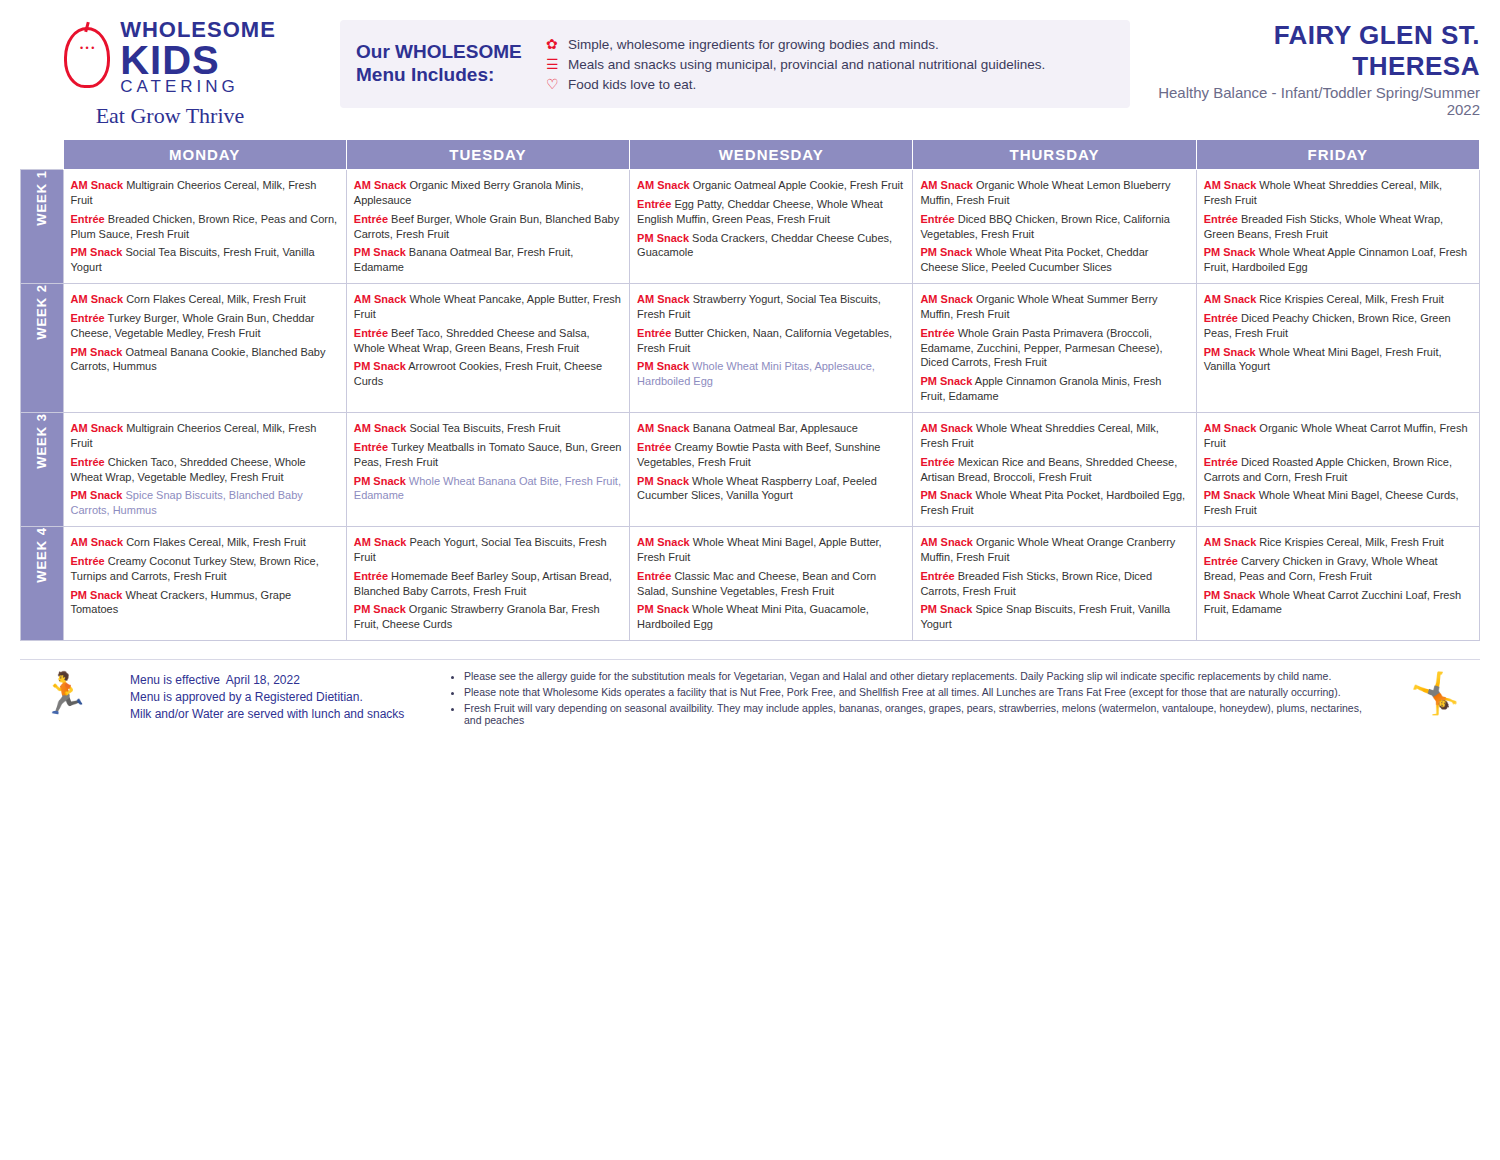• • •
WHOLESOME
KIDS
CATERING
Eat Grow Thrive
Our WHOLESOME
Menu Includes:
✿Simple, wholesome ingredients for growing bodies and minds.
☰Meals and snacks using municipal, provincial and national nutritional guidelines.
♡Food kids love to eat.
FAIRY GLEN ST. THERESA
Healthy Balance - Infant/Toddler Spring/Summer 2022
| | MONDAY | TUESDAY | WEDNESDAY | THURSDAY | FRIDAY |
| --- | --- | --- | --- | --- | --- |
| WEEK 1 | AM Snack Multigrain Cheerios Cereal, Milk, Fresh Fruit Entrée Breaded Chicken, Brown Rice, Peas and Corn, Plum Sauce, Fresh Fruit PM Snack Social Tea Biscuits, Fresh Fruit, Vanilla Yogurt | AM Snack Organic Mixed Berry Granola Minis, Applesauce Entrée Beef Burger, Whole Grain Bun, Blanched Baby Carrots, Fresh Fruit PM Snack Banana Oatmeal Bar, Fresh Fruit, Edamame | AM Snack Organic Oatmeal Apple Cookie, Fresh Fruit Entrée Egg Patty, Cheddar Cheese, Whole Wheat English Muffin, Green Peas, Fresh Fruit PM Snack Soda Crackers, Cheddar Cheese Cubes, Guacamole | AM Snack Organic Whole Wheat Lemon Blueberry Muffin, Fresh Fruit Entrée Diced BBQ Chicken, Brown Rice, California Vegetables, Fresh Fruit PM Snack Whole Wheat Pita Pocket, Cheddar Cheese Slice, Peeled Cucumber Slices | AM Snack Whole Wheat Shreddies Cereal, Milk, Fresh Fruit Entrée Breaded Fish Sticks, Whole Wheat Wrap, Green Beans, Fresh Fruit PM Snack Whole Wheat Apple Cinnamon Loaf, Fresh Fruit, Hardboiled Egg |
| WEEK 2 | AM Snack Corn Flakes Cereal, Milk, Fresh Fruit Entrée Turkey Burger, Whole Grain Bun, Cheddar Cheese, Vegetable Medley, Fresh Fruit PM Snack Oatmeal Banana Cookie, Blanched Baby Carrots, Hummus | AM Snack Whole Wheat Pancake, Apple Butter, Fresh Fruit Entrée Beef Taco, Shredded Cheese and Salsa, Whole Wheat Wrap, Green Beans, Fresh Fruit PM Snack Arrowroot Cookies, Fresh Fruit, Cheese Curds | AM Snack Strawberry Yogurt, Social Tea Biscuits, Fresh Fruit Entrée Butter Chicken, Naan, California Vegetables, Fresh Fruit PM Snack Whole Wheat Mini Pitas, Applesauce, Hardboiled Egg | AM Snack Organic Whole Wheat Summer Berry Muffin, Fresh Fruit Entrée Whole Grain Pasta Primavera (Broccoli, Edamame, Zucchini, Pepper, Parmesan Cheese), Diced Carrots, Fresh Fruit PM Snack Apple Cinnamon Granola Minis, Fresh Fruit, Edamame | AM Snack Rice Krispies Cereal, Milk, Fresh Fruit Entrée Diced Peachy Chicken, Brown Rice, Green Peas, Fresh Fruit PM Snack Whole Wheat Mini Bagel, Fresh Fruit, Vanilla Yogurt |
| WEEK 3 | AM Snack Multigrain Cheerios Cereal, Milk, Fresh Fruit Entrée Chicken Taco, Shredded Cheese, Whole Wheat Wrap, Vegetable Medley, Fresh Fruit PM Snack Spice Snap Biscuits, Blanched Baby Carrots, Hummus | AM Snack Social Tea Biscuits, Fresh Fruit Entrée Turkey Meatballs in Tomato Sauce, Bun, Green Peas, Fresh Fruit PM Snack Whole Wheat Banana Oat Bite, Fresh Fruit, Edamame | AM Snack Banana Oatmeal Bar, Applesauce Entrée Creamy Bowtie Pasta with Beef, Sunshine Vegetables, Fresh Fruit PM Snack Whole Wheat Raspberry Loaf, Peeled Cucumber Slices, Vanilla Yogurt | AM Snack Whole Wheat Shreddies Cereal, Milk, Fresh Fruit Entrée Mexican Rice and Beans, Shredded Cheese, Artisan Bread, Broccoli, Fresh Fruit PM Snack Whole Wheat Pita Pocket, Hardboiled Egg, Fresh Fruit | AM Snack Organic Whole Wheat Carrot Muffin, Fresh Fruit Entrée Diced Roasted Apple Chicken, Brown Rice, Carrots and Corn, Fresh Fruit PM Snack Whole Wheat Mini Bagel, Cheese Curds, Fresh Fruit |
| WEEK 4 | AM Snack Corn Flakes Cereal, Milk, Fresh Fruit Entrée Creamy Coconut Turkey Stew, Brown Rice, Turnips and Carrots, Fresh Fruit PM Snack Wheat Crackers, Hummus, Grape Tomatoes | AM Snack Peach Yogurt, Social Tea Biscuits, Fresh Fruit Entrée Homemade Beef Barley Soup, Artisan Bread, Blanched Baby Carrots, Fresh Fruit PM Snack Organic Strawberry Granola Bar, Fresh Fruit, Cheese Curds | AM Snack Whole Wheat Mini Bagel, Apple Butter, Fresh Fruit Entrée Classic Mac and Cheese, Bean and Corn Salad, Sunshine Vegetables, Fresh Fruit PM Snack Whole Wheat Mini Pita, Guacamole, Hardboiled Egg | AM Snack Organic Whole Wheat Orange Cranberry Muffin, Fresh Fruit Entrée Breaded Fish Sticks, Brown Rice, Diced Carrots, Fresh Fruit PM Snack Spice Snap Biscuits, Fresh Fruit, Vanilla Yogurt | AM Snack Rice Krispies Cereal, Milk, Fresh Fruit Entrée Carvery Chicken in Gravy, Whole Wheat Bread, Peas and Corn, Fresh Fruit PM Snack Whole Wheat Carrot Zucchini Loaf, Fresh Fruit, Edamame |
🏃
Menu is effective April 18, 2022
Menu is approved by a Registered Dietitian.
Milk and/or Water are served with lunch and snacks
Please see the allergy guide for the substitution meals for Vegetarian, Vegan and Halal and other dietary replacements. Daily Packing slip wil indicate specific replacements by child name.
Please note that Wholesome Kids operates a facility that is Nut Free, Pork Free, and Shellfish Free at all times. All Lunches are Trans Fat Free (except for those that are naturally occurring).
Fresh Fruit will vary depending on seasonal availbility. They may include apples, bananas, oranges, grapes, pears, strawberries, melons (watermelon, vantaloupe, honeydew), plums, nectarines, and peaches
🤸